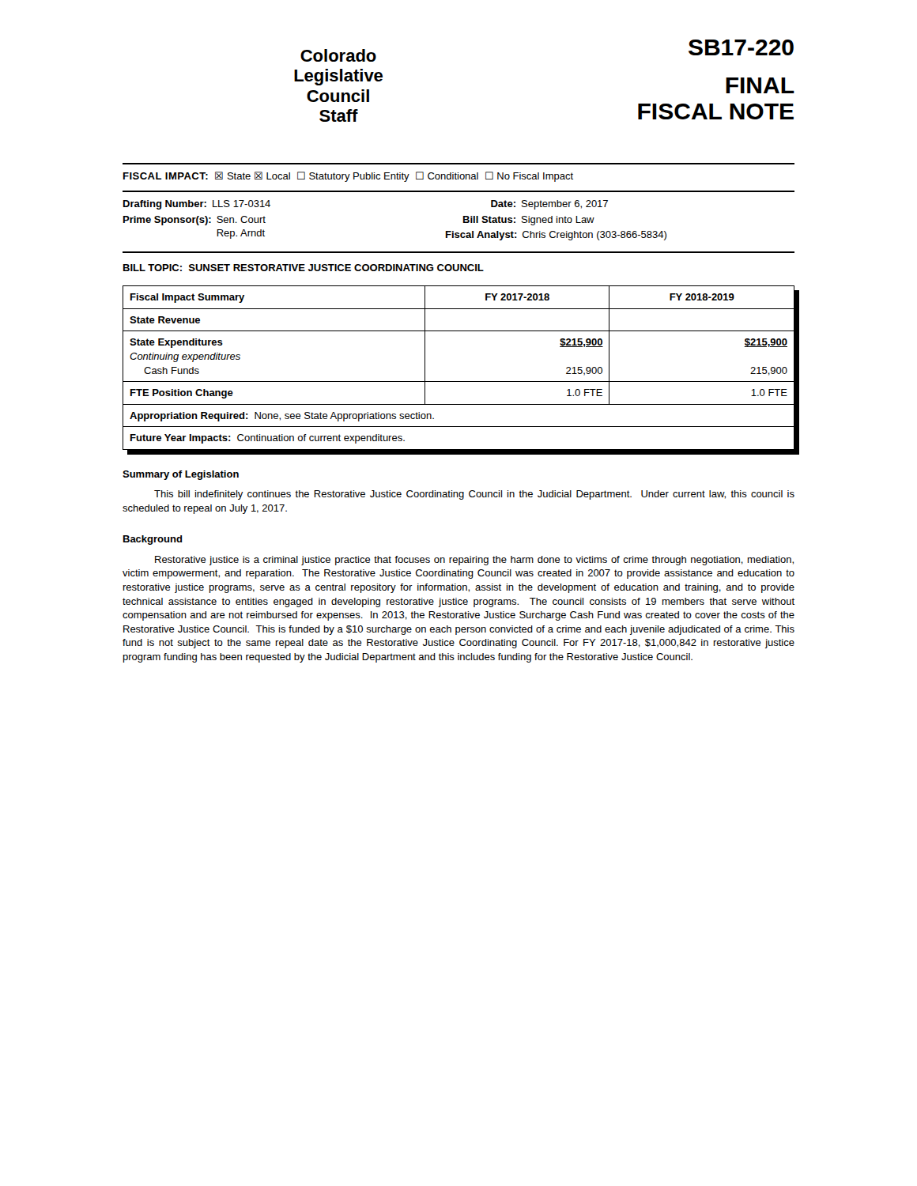Colorado
Legislative
Council
Staff
SB17-220
FINAL
FISCAL NOTE
FISCAL IMPACT: ☒ State ☒ Local ☐ Statutory Public Entity ☐ Conditional ☐ No Fiscal Impact
Drafting Number: LLS 17-0314
Prime Sponsor(s): Sen. Court
Rep. Arndt
Date: September 6, 2017
Bill Status: Signed into Law
Fiscal Analyst: Chris Creighton (303-866-5834)
BILL TOPIC: SUNSET RESTORATIVE JUSTICE COORDINATING COUNCIL
| Fiscal Impact Summary | FY 2017-2018 | FY 2018-2019 |
| --- | --- | --- |
| State Revenue | | |
| State Expenditures Continuing expenditures Cash Funds | $215,900 215,900 | $215,900 215,900 |
| FTE Position Change | 1.0 FTE | 1.0 FTE |
| Appropriation Required: None, see State Appropriations section. |
| Future Year Impacts: Continuation of current expenditures. |
Summary of Legislation
This bill indefinitely continues the Restorative Justice Coordinating Council in the Judicial Department. Under current law, this council is scheduled to repeal on July 1, 2017.
Background
Restorative justice is a criminal justice practice that focuses on repairing the harm done to victims of crime through negotiation, mediation, victim empowerment, and reparation. The Restorative Justice Coordinating Council was created in 2007 to provide assistance and education to restorative justice programs, serve as a central repository for information, assist in the development of education and training, and to provide technical assistance to entities engaged in developing restorative justice programs. The council consists of 19 members that serve without compensation and are not reimbursed for expenses. In 2013, the Restorative Justice Surcharge Cash Fund was created to cover the costs of the Restorative Justice Council. This is funded by a $10 surcharge on each person convicted of a crime and each juvenile adjudicated of a crime. This fund is not subject to the same repeal date as the Restorative Justice Coordinating Council. For FY 2017-18, $1,000,842 in restorative justice program funding has been requested by the Judicial Department and this includes funding for the Restorative Justice Council.